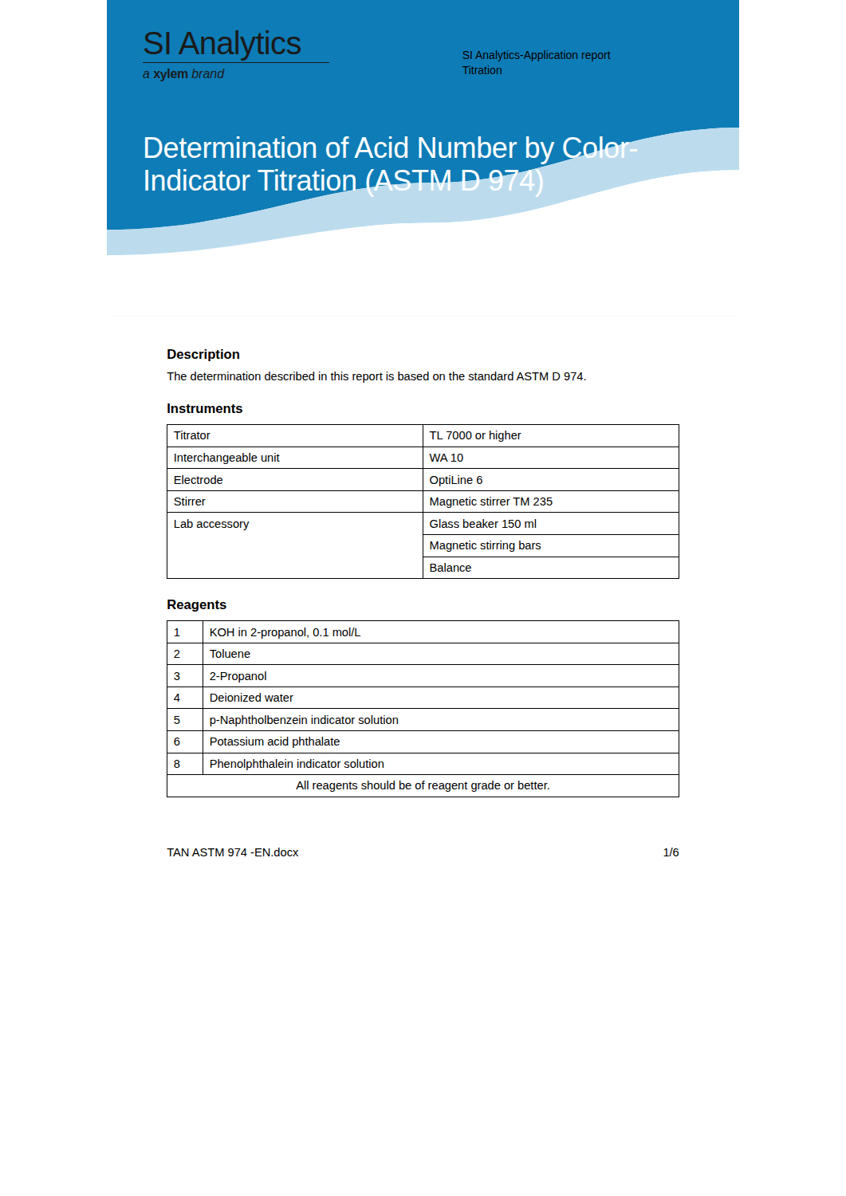SI Analytics
a xylem brand
SI Analytics-Application report
Titration
Determination of Acid Number by Color-Indicator Titration (ASTM D 974)
Description
The determination described in this report is based on the standard ASTM D 974.
Instruments
| Titrator | TL 7000 or higher |
| Interchangeable unit | WA 10 |
| Electrode | OptiLine 6 |
| Stirrer | Magnetic stirrer TM 235 |
| Lab accessory | Glass beaker 150 ml |
| Magnetic stirring bars |
| Balance |
Reagents
| 1 | KOH in 2-propanol, 0.1 mol/L |
| 2 | Toluene |
| 3 | 2-Propanol |
| 4 | Deionized water |
| 5 | p-Naphtholbenzein indicator solution |
| 6 | Potassium acid phthalate |
| 8 | Phenolphthalein indicator solution |
| All reagents should be of reagent grade or better. |
TAN ASTM 974 -EN.docx 1/6